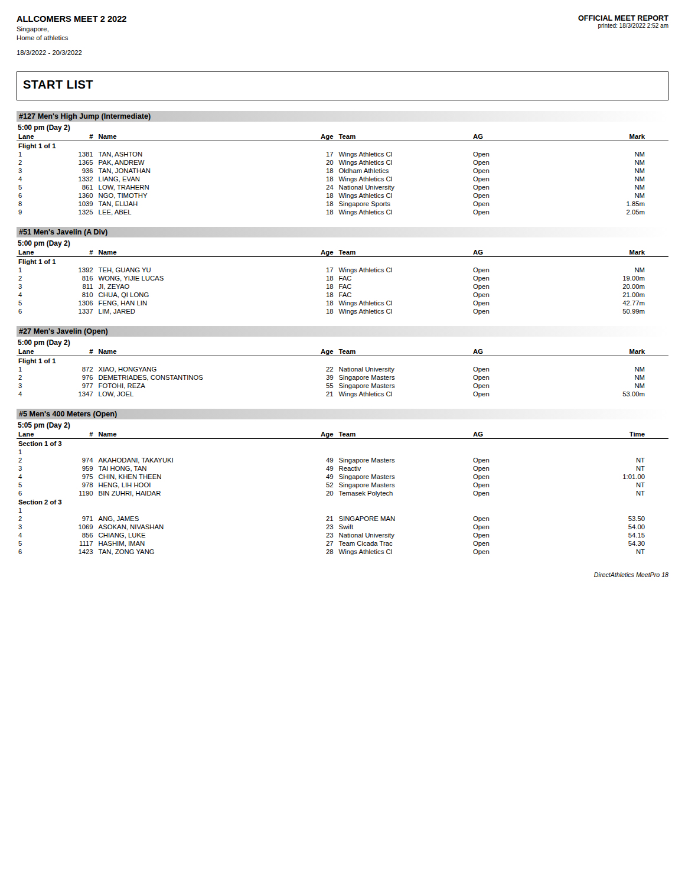OFFICIAL MEET REPORT
printed: 18/3/2022 2:52 am
ALLCOMERS MEET 2 2022
Singapore,
Home of athletics
18/3/2022 - 20/3/2022
START LIST
#127 Men's High Jump (Intermediate)
5:00 pm (Day 2)
| Lane | # | Name | Age | Team | AG | Mark |
| --- | --- | --- | --- | --- | --- | --- |
| Flight 1 of 1 |
| 1 | 1381 | TAN, ASHTON | 17 | Wings Athletics Cl | Open | NM |
| 2 | 1365 | PAK, ANDREW | 20 | Wings Athletics Cl | Open | NM |
| 3 | 936 | TAN, JONATHAN | 18 | Oldham Athletics | Open | NM |
| 4 | 1332 | LIANG, EVAN | 18 | Wings Athletics Cl | Open | NM |
| 5 | 861 | LOW, TRAHERN | 24 | National University | Open | NM |
| 6 | 1360 | NGO, TIMOTHY | 18 | Wings Athletics Cl | Open | NM |
| 8 | 1039 | TAN, ELIJAH | 18 | Singapore Sports | Open | 1.85m |
| 9 | 1325 | LEE, ABEL | 18 | Wings Athletics Cl | Open | 2.05m |
#51 Men's Javelin (A Div)
5:00 pm (Day 2)
| Lane | # | Name | Age | Team | AG | Mark |
| --- | --- | --- | --- | --- | --- | --- |
| Flight 1 of 1 |
| 1 | 1392 | TEH, GUANG YU | 17 | Wings Athletics Cl | Open | NM |
| 2 | 816 | WONG, YIJIE LUCAS | 18 | FAC | Open | 19.00m |
| 3 | 811 | JI, ZEYAO | 18 | FAC | Open | 20.00m |
| 4 | 810 | CHUA, QI LONG | 18 | FAC | Open | 21.00m |
| 5 | 1306 | FENG, HAN LIN | 18 | Wings Athletics Cl | Open | 42.77m |
| 6 | 1337 | LIM, JARED | 18 | Wings Athletics Cl | Open | 50.99m |
#27 Men's Javelin (Open)
5:00 pm (Day 2)
| Lane | # | Name | Age | Team | AG | Mark |
| --- | --- | --- | --- | --- | --- | --- |
| Flight 1 of 1 |
| 1 | 872 | XIAO, HONGYANG | 22 | National University | Open | NM |
| 2 | 976 | DEMETRIADES, CONSTANTINOS | 39 | Singapore Masters | Open | NM |
| 3 | 977 | FOTOHI, REZA | 55 | Singapore Masters | Open | NM |
| 4 | 1347 | LOW, JOEL | 21 | Wings Athletics Cl | Open | 53.00m |
#5 Men's 400 Meters (Open)
5:05 pm (Day 2)
| Lane | # | Name | Age | Team | AG | Time |
| --- | --- | --- | --- | --- | --- | --- |
| Section 1 of 3 |
| 1 | | | | | | |
| 2 | 974 | AKAHODANI, TAKAYUKI | 49 | Singapore Masters | Open | NT |
| 3 | 959 | TAI HONG, TAN | 49 | Reactiv | Open | NT |
| 4 | 975 | CHIN, KHEN THEEN | 49 | Singapore Masters | Open | 1:01.00 |
| 5 | 978 | HENG, LIH HOOI | 52 | Singapore Masters | Open | NT |
| 6 | 1190 | BIN ZUHRI, HAIDAR | 20 | Temasek Polytech | Open | NT |
| Section 2 of 3 |
| 1 | | | | | | |
| 2 | 971 | ANG, JAMES | 21 | SINGAPORE MAN | Open | 53.50 |
| 3 | 1069 | ASOKAN, NIVASHAN | 23 | Swift | Open | 54.00 |
| 4 | 856 | CHIANG, LUKE | 23 | National University | Open | 54.15 |
| 5 | 1117 | HASHIM, IMAN | 27 | Team Cicada Trac | Open | 54.30 |
| 6 | 1423 | TAN, ZONG YANG | 28 | Wings Athletics Cl | Open | NT |
DirectAthletics MeetPro 18